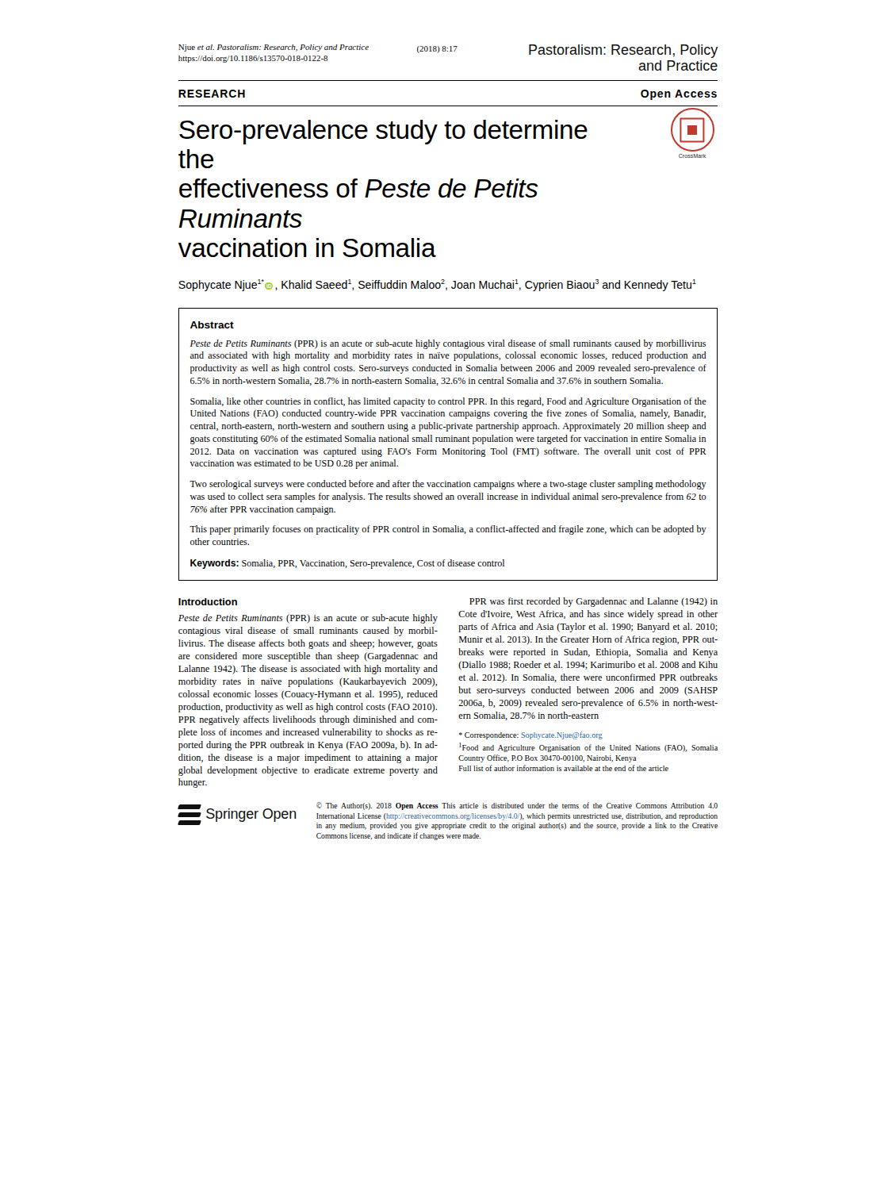Njue et al. Pastoralism: Research, Policy and Practice
https://doi.org/10.1186/s13570-018-0122-8
(2018) 8:17
Pastoralism: Research, Policy
and Practice
RESEARCH
Open Access
CrossMark
Sero-prevalence study to determine the
effectiveness of Peste de Petits Ruminants
vaccination in Somalia
Sophycate Njue1* , Khalid Saeed1, Seiffuddin Maloo2, Joan Muchai1, Cyprien Biaou3 and Kennedy Tetu1
Abstract
Peste de Petits Ruminants (PPR) is an acute or sub-acute highly contagious viral disease of small ruminants caused by morbillivirus and associated with high mortality and morbidity rates in naïve populations, colossal economic losses, reduced production and productivity as well as high control costs. Sero-surveys conducted in Somalia between 2006 and 2009 revealed sero-prevalence of 6.5% in north-western Somalia, 28.7% in north-eastern Somalia, 32.6% in central Somalia and 37.6% in southern Somalia.
Somalia, like other countries in conflict, has limited capacity to control PPR. In this regard, Food and Agriculture Organisation of the United Nations (FAO) conducted country-wide PPR vaccination campaigns covering the five zones of Somalia, namely, Banadir, central, north-eastern, north-western and southern using a public-private partnership approach. Approximately 20 million sheep and goats constituting 60% of the estimated Somalia national small ruminant population were targeted for vaccination in entire Somalia in 2012. Data on vaccination was captured using FAO's Form Monitoring Tool (FMT) software. The overall unit cost of PPR vaccination was estimated to be USD 0.28 per animal.
Two serological surveys were conducted before and after the vaccination campaigns where a two-stage cluster sampling methodology was used to collect sera samples for analysis. The results showed an overall increase in individual animal sero-prevalence from 62 to 76% after PPR vaccination campaign.
This paper primarily focuses on practicality of PPR control in Somalia, a conflict-affected and fragile zone, which can be adopted by other countries.
Keywords: Somalia, PPR, Vaccination, Sero-prevalence, Cost of disease control
Introduction
Peste de Petits Ruminants (PPR) is an acute or sub-acute highly contagious viral disease of small ruminants caused by morbillivirus. The disease affects both goats and sheep; however, goats are considered more susceptible than sheep (Gargadennac and Lalanne 1942). The disease is associated with high mortality and morbidity rates in naïve populations (Kaukarbayevich 2009), colossal economic losses (Couacy-Hymann et al. 1995), reduced production, productivity as well as high control costs (FAO 2010). PPR negatively affects livelihoods through diminished and complete loss of incomes and increased vulnerability to shocks as reported during the PPR outbreak in Kenya (FAO 2009a, b). In addition, the disease is a major impediment to attaining a major global development objective to eradicate extreme poverty and hunger.
PPR was first recorded by Gargadennac and Lalanne (1942) in Cote d'Ivoire, West Africa, and has since widely spread in other parts of Africa and Asia (Taylor et al. 1990; Banyard et al. 2010; Munir et al. 2013). In the Greater Horn of Africa region, PPR outbreaks were reported in Sudan, Ethiopia, Somalia and Kenya (Diallo 1988; Roeder et al. 1994; Karimuribo et al. 2008 and Kihu et al. 2012). In Somalia, there were unconfirmed PPR outbreaks but sero-surveys conducted between 2006 and 2009 (SAHSP 2006a, b, 2009) revealed sero-prevalence of 6.5% in north-western Somalia, 28.7% in north-eastern
* Correspondence: Sophycate.Njue@fao.org
1Food and Agriculture Organisation of the United Nations (FAO), Somalia Country Office, P.O Box 30470-00100, Nairobi, Kenya
Full list of author information is available at the end of the article
Springer Open
© The Author(s). 2018 Open Access This article is distributed under the terms of the Creative Commons Attribution 4.0 International License (http://creativecommons.org/licenses/by/4.0/), which permits unrestricted use, distribution, and reproduction in any medium, provided you give appropriate credit to the original author(s) and the source, provide a link to the Creative Commons license, and indicate if changes were made.